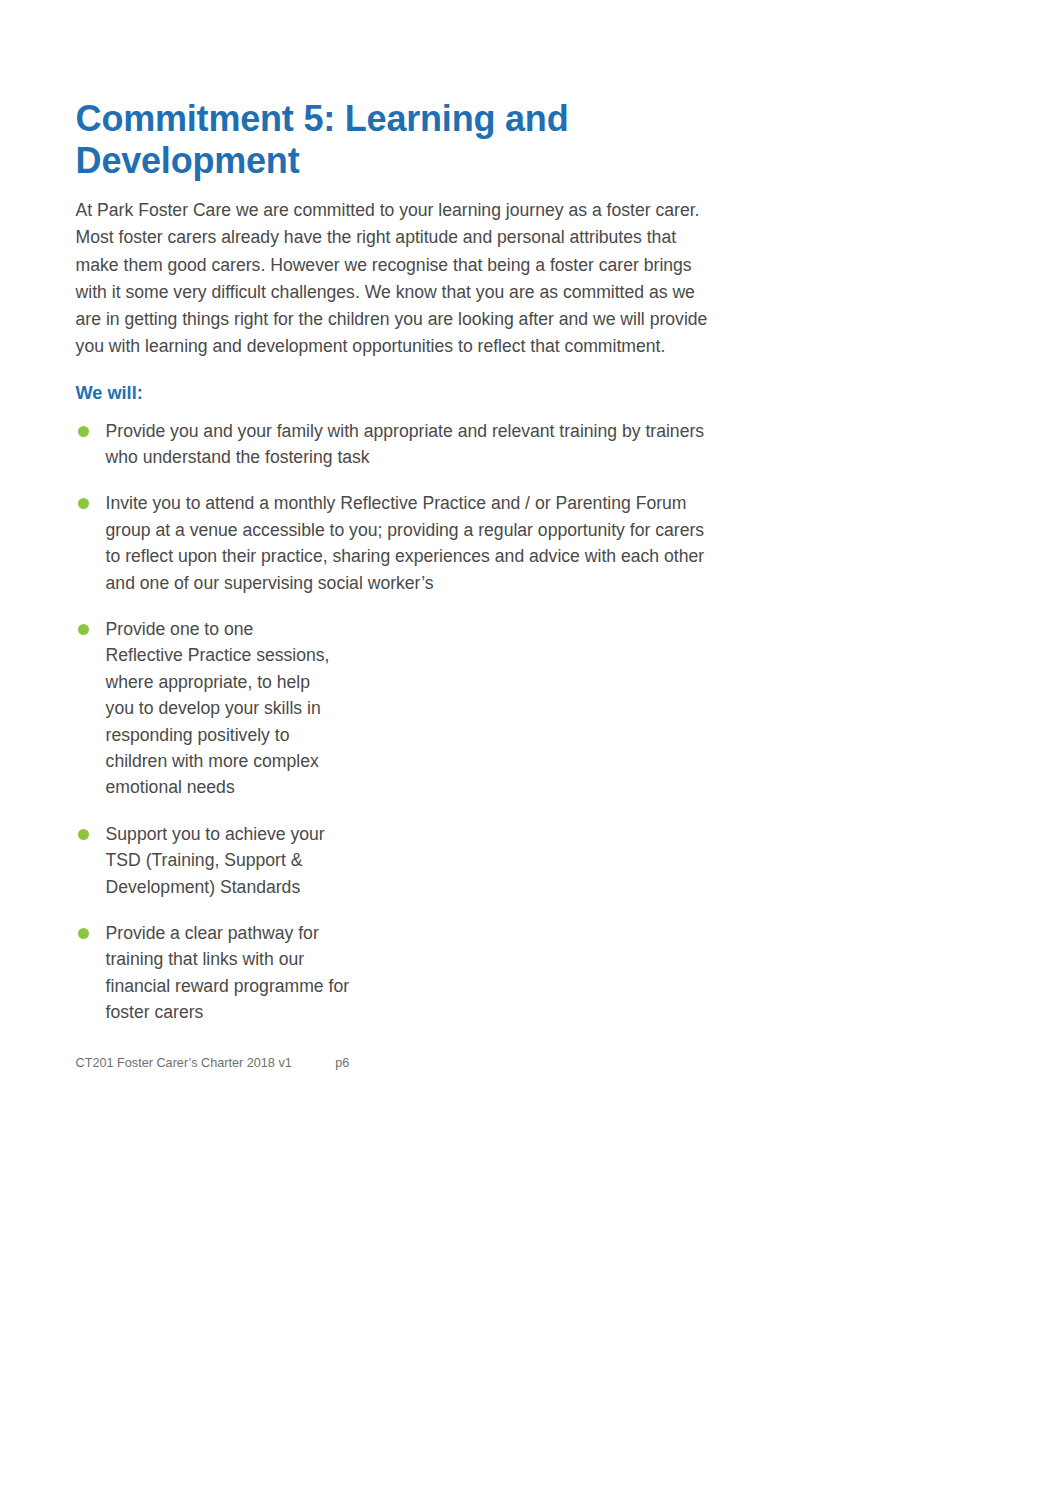Commitment 5: Learning and Development
At Park Foster Care we are committed to your learning journey as a foster carer. Most foster carers already have the right aptitude and personal attributes that make them good carers. However we recognise that being a foster carer brings with it some very difficult challenges. We know that you are as committed as we are in getting things right for the children you are looking after and we will provide you with learning and development opportunities to reflect that commitment.
We will:
Provide you and your family with appropriate and relevant training by trainers who understand the fostering task
Invite you to attend a monthly Reflective Practice and / or Parenting Forum group at a venue accessible to you; providing a regular opportunity for carers to reflect upon their practice, sharing experiences and advice with each other and one of our supervising social worker’s
Provide one to one Reflective Practice sessions, where appropriate, to help you to develop your skills in responding positively to children with more complex emotional needs
Support you to achieve your TSD (Training, Support & Development) Standards
Provide a clear pathway for training that links with our financial reward programme for foster carers
CT201 Foster Carer’s Charter 2018 v1 p6